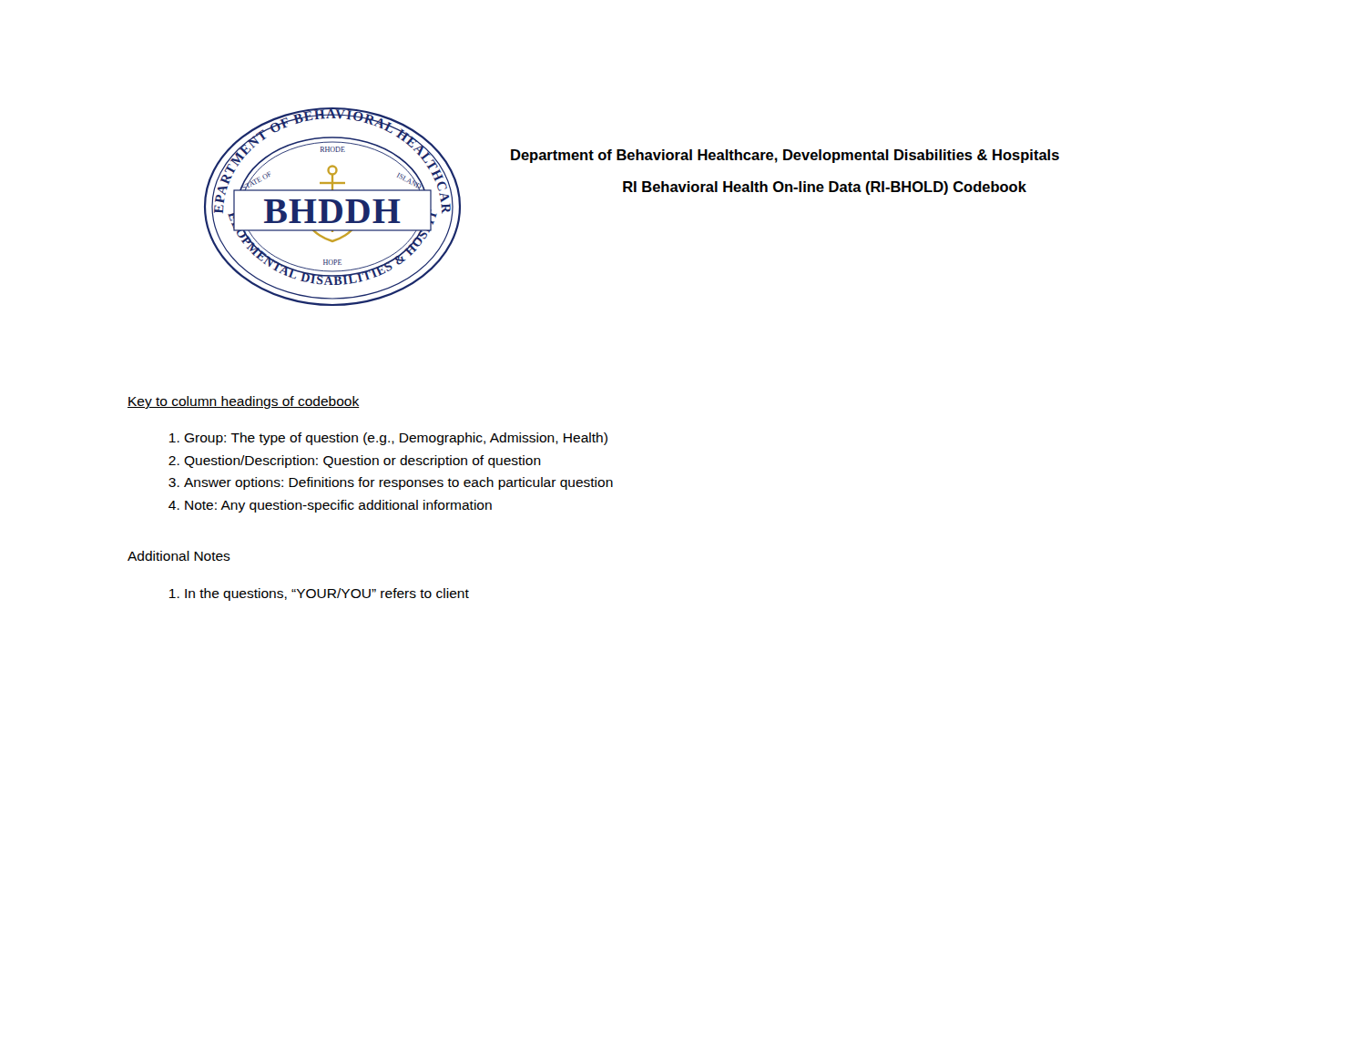DEPARTMENT OF BEHAVIORAL HEALTHCARE DEVELOPMENTAL DISABILITIES & HOSPITALS RHODE STATE OF ISLAND HOPE BHDDH
Department of Behavioral Healthcare, Developmental Disabilities & Hospitals
RI Behavioral Health On-line Data (RI-BHOLD) Codebook
Key to column headings of codebook
Group: The type of question (e.g., Demographic, Admission, Health)
Question/Description: Question or description of question
Answer options: Definitions for responses to each particular question
Note: Any question-specific additional information
Additional Notes
In the questions, “YOUR/YOU” refers to client